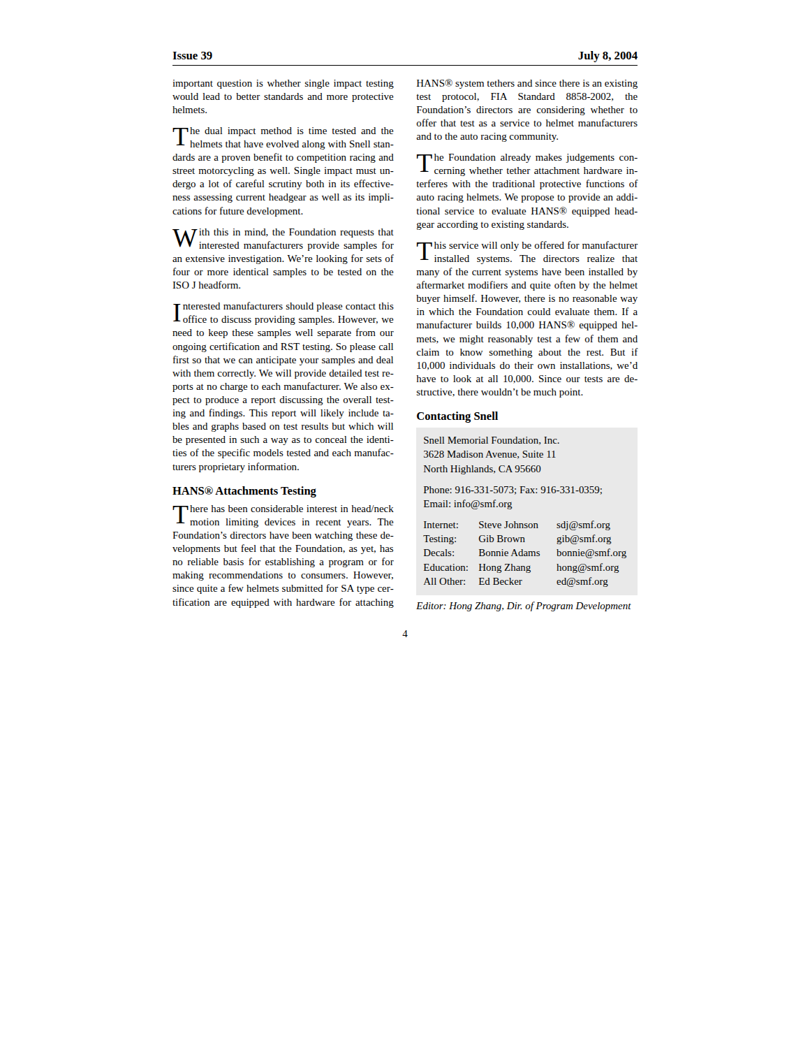Issue 39 July 8, 2004
important question is whether single impact testing would lead to better standards and more protective helmets.
The dual impact method is time tested and the helmets that have evolved along with Snell standards are a proven benefit to competition racing and street motorcycling as well. Single impact must undergo a lot of careful scrutiny both in its effectiveness assessing current headgear as well as its implications for future development.
With this in mind, the Foundation requests that interested manufacturers provide samples for an extensive investigation. We’re looking for sets of four or more identical samples to be tested on the ISO J headform.
Interested manufacturers should please contact this office to discuss providing samples. However, we need to keep these samples well separate from our ongoing certification and RST testing. So please call first so that we can anticipate your samples and deal with them correctly. We will provide detailed test reports at no charge to each manufacturer. We also expect to produce a report discussing the overall testing and findings. This report will likely include tables and graphs based on test results but which will be presented in such a way as to conceal the identities of the specific models tested and each manufacturers proprietary information.
HANS® Attachments Testing
There has been considerable interest in head/neck motion limiting devices in recent years. The Foundation’s directors have been watching these developments but feel that the Foundation, as yet, has no reliable basis for establishing a program or for making recommendations to consumers. However, since quite a few helmets submitted for SA type certification are equipped with hardware for attaching HANS® system tethers and since there is an existing test protocol, FIA Standard 8858-2002, the Foundation’s directors are considering whether to offer that test as a service to helmet manufacturers and to the auto racing community.
The Foundation already makes judgements concerning whether tether attachment hardware interferes with the traditional protective functions of auto racing helmets. We propose to provide an additional service to evaluate HANS® equipped headgear according to existing standards.
This service will only be offered for manufacturer installed systems. The directors realize that many of the current systems have been installed by aftermarket modifiers and quite often by the helmet buyer himself. However, there is no reasonable way in which the Foundation could evaluate them. If a manufacturer builds 10,000 HANS® equipped helmets, we might reasonably test a few of them and claim to know something about the rest. But if 10,000 individuals do their own installations, we’d have to look at all 10,000. Since our tests are destructive, there wouldn’t be much point.
Contacting Snell
Snell Memorial Foundation, Inc.
3628 Madison Avenue, Suite 11
North Highlands, CA 95660
Phone: 916-331-5073; Fax: 916-331-0359;
Email: info@smf.org
| Internet: | Steve Johnson | sdj@smf.org |
| Testing: | Gib Brown | gib@smf.org |
| Decals: | Bonnie Adams | bonnie@smf.org |
| Education: | Hong Zhang | hong@smf.org |
| All Other: | Ed Becker | ed@smf.org |
Editor: Hong Zhang, Dir. of Program Development
4